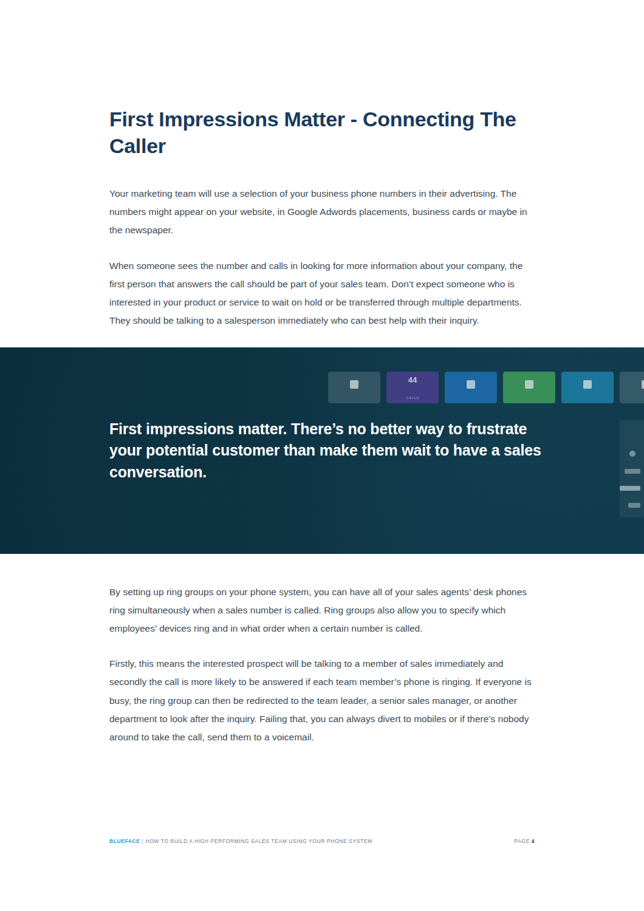First Impressions Matter - Connecting The Caller
Your marketing team will use a selection of your business phone numbers in their advertising. The numbers might appear on your website, in Google Adwords placements, business cards or maybe in the newspaper.
When someone sees the number and calls in looking for more information about your company, the first person that answers the call should be part of your sales team. Don’t expect someone who is interested in your product or service to wait on hold or be transferred through multiple departments. They should be talking to a salesperson immediately who can best help with their inquiry.
44 CALLS
First impressions matter. There’s no better way to frustrate your potential customer than make them wait to have a sales conversation.
By setting up ring groups on your phone system, you can have all of your sales agents’ desk phones ring simultaneously when a sales number is called. Ring groups also allow you to specify which employees’ devices ring and in what order when a certain number is called.
Firstly, this means the interested prospect will be talking to a member of sales immediately and secondly the call is more likely to be answered if each team member’s phone is ringing. If everyone is busy, the ring group can then be redirected to the team leader, a senior sales manager, or another department to look after the inquiry. Failing that, you can always divert to mobiles or if there’s nobody around to take the call, send them to a voicemail.
BLUEFACE|HOW TO BUILD A HIGH PERFORMING SALES TEAM USING YOUR PHONE SYSTEM
PAGE 4